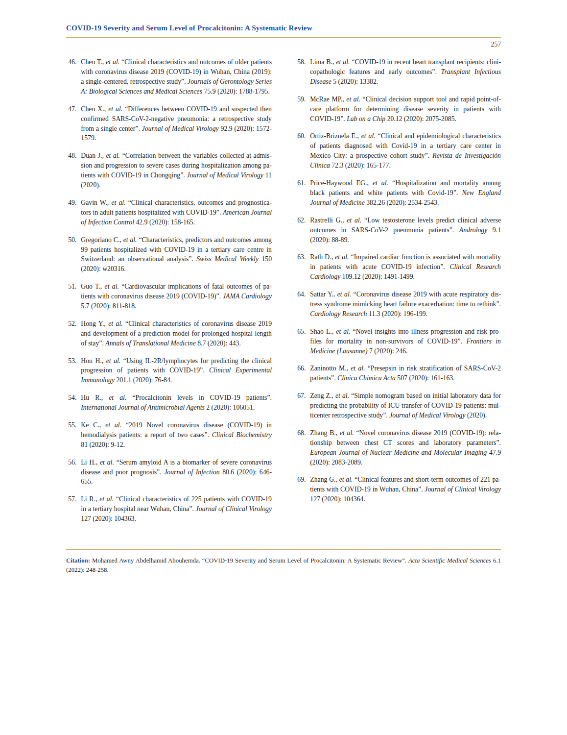COVID-19 Severity and Serum Level of Procalcitonin: A Systematic Review
257
46. Chen T., et al. “Clinical characteristics and outcomes of older patients with coronavirus disease 2019 (COVID-19) in Wuhan, China (2019): a single-centered, retrospective study”. Journals of Gerontology Series A: Biological Sciences and Medical Sciences 75.9 (2020): 1788-1795.
47. Chen X., et al. “Differences between COVID-19 and suspected then confirmed SARS-CoV-2-negative pneumonia: a retrospective study from a single center”. Journal of Medical Virology 92.9 (2020): 1572-1579.
48. Duan J., et al. “Correlation between the variables collected at admission and progression to severe cases during hospitalization among patients with COVID-19 in Chongqing”. Journal of Medical Virology 11 (2020).
49. Gavin W., et al. “Clinical characteristics, outcomes and prognosticators in adult patients hospitalized with COVID-19”. American Journal of Infection Control 42.9 (2020): 158-165.
50. Gregoriano C., et al. “Characteristics, predictors and outcomes among 99 patients hospitalized with COVID-19 in a tertiary care centre in Switzerland: an observational analysis”. Swiss Medical Weekly 150 (2020): w20316.
51. Guo T., et al. “Cardiovascular implications of fatal outcomes of patients with coronavirus disease 2019 (COVID-19)”. JAMA Cardiology 5.7 (2020): 811-818.
52. Hong Y., et al. “Clinical characteristics of coronavirus disease 2019 and development of a prediction model for prolonged hospital length of stay”. Annals of Translational Medicine 8.7 (2020): 443.
53. Hou H., et al. “Using IL-2R/lymphocytes for predicting the clinical progression of patients with COVID-19”. Clinical Experimental Immunology 201.1 (2020): 76-84.
54. Hu R., et al. “Procalcitonin levels in COVID-19 patients”. International Journal of Antimicrobial Agents 2 (2020): 106051.
55. Ke C., et al. “2019 Novel coronavirus disease (COVID-19) in hemodialysis patients: a report of two cases”. Clinical Biochemistry 81 (2020): 9-12.
56. Li H., et al. “Serum amyloid A is a biomarker of severe coronavirus disease and poor prognosis”. Journal of Infection 80.6 (2020): 646-655.
57. Li R., et al. “Clinical characteristics of 225 patients with COVID-19 in a tertiary hospital near Wuhan, China”. Journal of Clinical Virology 127 (2020): 104363.
58. Lima B., et al. “COVID-19 in recent heart transplant recipients: clinicopathologic features and early outcomes”. Transplant Infectious Disease 5 (2020): 13382.
59. McRae MP., et al. “Clinical decision support tool and rapid point-of-care platform for determining disease severity in patients with COVID-19”. Lab on a Chip 20.12 (2020): 2075-2085.
60. Ortiz-Brizuela E., et al. “Clinical and epidemiological characteristics of patients diagnosed with Covid-19 in a tertiary care center in Mexico City: a prospective cohort study”. Revista de Investigación Clínica 72.3 (2020): 165-177.
61. Price-Haywood EG., et al. “Hospitalization and mortality among black patients and white patients with Covid-19”. New England Journal of Medicine 382.26 (2020): 2534-2543.
62. Rastrelli G., et al. “Low testosterone levels predict clinical adverse outcomes in SARS-CoV-2 pneumonia patients”. Andrology 9.1 (2020): 88-89.
63. Rath D., et al. “Impaired cardiac function is associated with mortality in patients with acute COVID-19 infection”. Clinical Research Cardiology 109.12 (2020): 1491-1499.
64. Sattar Y., et al. “Coronavirus disease 2019 with acute respiratory distress syndrome mimicking heart failure exacerbation: time to rethink”. Cardiology Research 11.3 (2020): 196-199.
65. Shao L., et al. “Novel insights into illness progression and risk profiles for mortality in non-survivors of COVID-19”. Frontiers in Medicine (Lausanne) 7 (2020): 246.
66. Zaninotto M., et al. “Presepsin in risk stratification of SARS-CoV-2 patients”. Clinica Chimica Acta 507 (2020): 161-163.
67. Zeng Z., et al. “Simple nomogram based on initial laboratory data for predicting the probability of ICU transfer of COVID-19 patients: multicenter retrospective study”. Journal of Medical Virology (2020).
68. Zhang B., et al. “Novel coronavirus disease 2019 (COVID-19): relationship between chest CT scores and laboratory parameters”. European Journal of Nuclear Medicine and Molecular Imaging 47.9 (2020): 2083-2089.
69. Zhang G., et al. “Clinical features and short-term outcomes of 221 patients with COVID-19 in Wuhan, China”. Journal of Clinical Virology 127 (2020): 104364.
Citation: Mohamed Awny Abdelhamid Abouhemda. “COVID-19 Severity and Serum Level of Procalcitonin: A Systematic Review”. Acta Scientific Medical Sciences 6.1 (2022): 248-258.